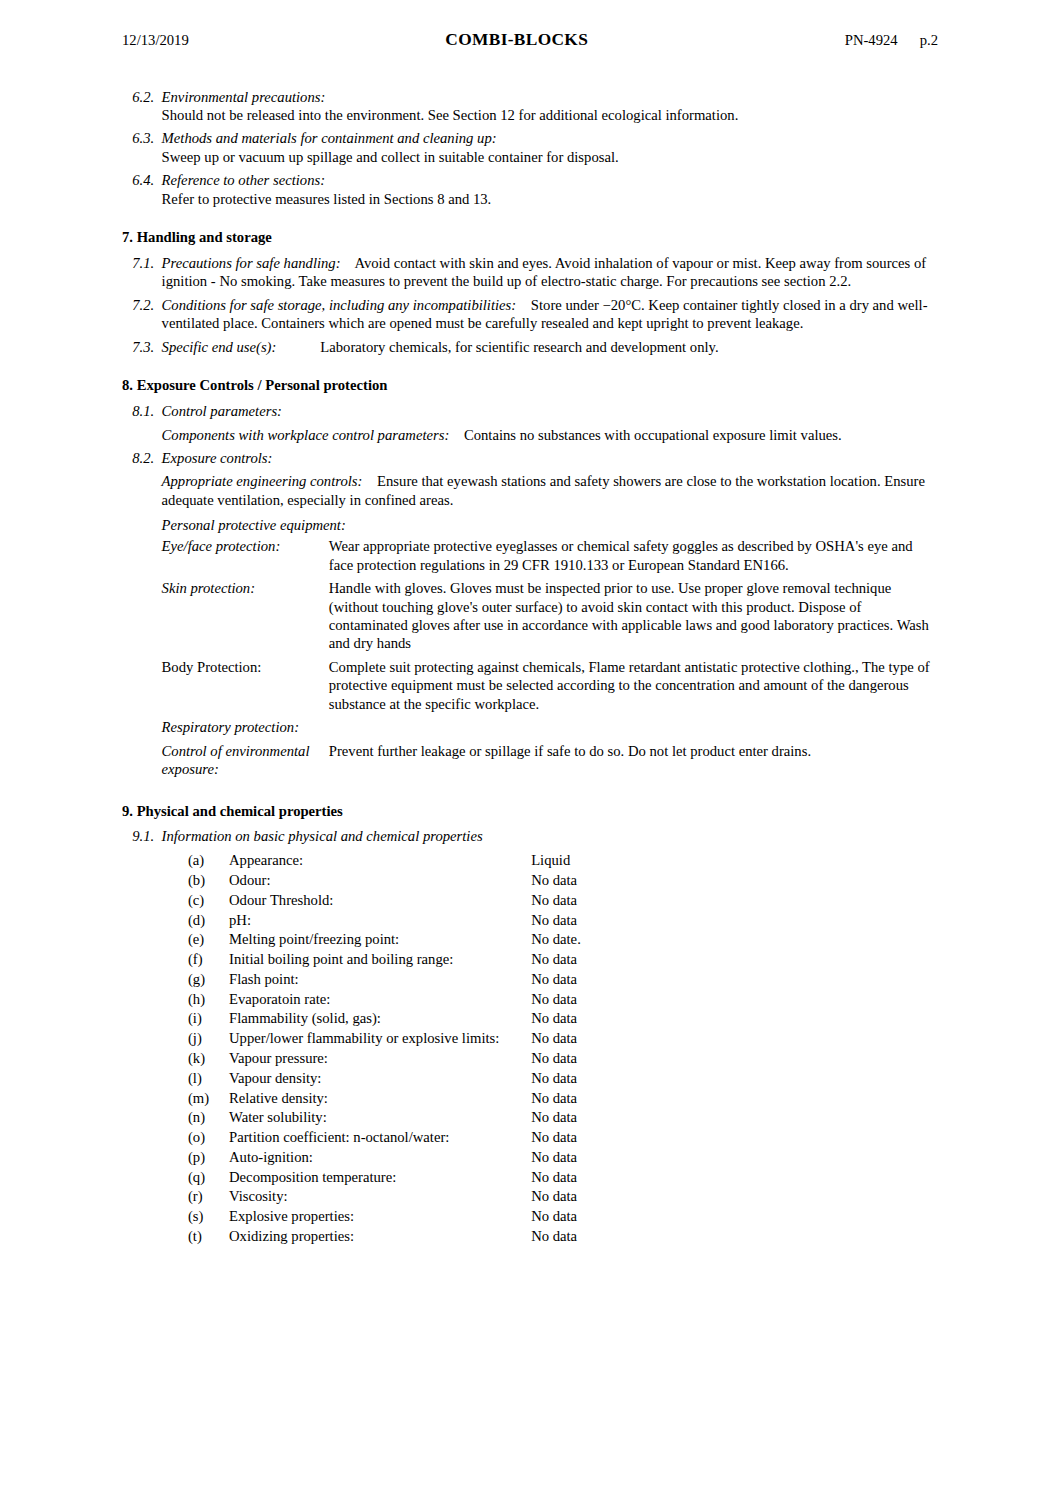12/13/2019
COMBI-BLOCKS
PN-4924 p.2
6.2.
Environmental precautions:
Should not be released into the environment. See Section 12 for additional ecological information.
6.3.
Methods and materials for containment and cleaning up:
Sweep up or vacuum up spillage and collect in suitable container for disposal.
6.4.
Reference to other sections:
Refer to protective measures listed in Sections 8 and 13.
7. Handling and storage
7.1.
Precautions for safe handling: Avoid contact with skin and eyes. Avoid inhalation of vapour or mist. Keep away from sources of ignition - No smoking. Take measures to prevent the build up of electro-static charge. For precautions see section 2.2.
7.2.
Conditions for safe storage, including any incompatibilities: Store under −20°C. Keep container tightly closed in a dry and well-ventilated place. Containers which are opened must be carefully resealed and kept upright to prevent leakage.
7.3.
Specific end use(s): Laboratory chemicals, for scientific research and development only.
8. Exposure Controls / Personal protection
8.1.
Control parameters:
Components with workplace control parameters: Contains no substances with occupational exposure limit values.
8.2.
Exposure controls:
Appropriate engineering controls: Ensure that eyewash stations and safety showers are close to the workstation location. Ensure adequate ventilation, especially in confined areas.
Personal protective equipment:
| Eye/face protection: | Wear appropriate protective eyeglasses or chemical safety goggles as described by OSHA's eye and face protection regulations in 29 CFR 1910.133 or European Standard EN166. |
| Skin protection: | Handle with gloves. Gloves must be inspected prior to use. Use proper glove removal technique (without touching glove's outer surface) to avoid skin contact with this product. Dispose of contaminated gloves after use in accordance with applicable laws and good laboratory practices. Wash and dry hands |
| Body Protection: | Complete suit protecting against chemicals, Flame retardant antistatic protective clothing., The type of protective equipment must be selected according to the concentration and amount of the dangerous substance at the specific workplace. |
| Respiratory protection: |
| Control of environmental exposure: | Prevent further leakage or spillage if safe to do so. Do not let product enter drains. |
9. Physical and chemical properties
9.1.
Information on basic physical and chemical properties
| (a) | Appearance: | Liquid |
| (b) | Odour: | No data |
| (c) | Odour Threshold: | No data |
| (d) | pH: | No data |
| (e) | Melting point/freezing point: | No date. |
| (f) | Initial boiling point and boiling range: | No data |
| (g) | Flash point: | No data |
| (h) | Evaporatoin rate: | No data |
| (i) | Flammability (solid, gas): | No data |
| (j) | Upper/lower flammability or explosive limits: | No data |
| (k) | Vapour pressure: | No data |
| (l) | Vapour density: | No data |
| (m) | Relative density: | No data |
| (n) | Water solubility: | No data |
| (o) | Partition coefficient: n-octanol/water: | No data |
| (p) | Auto-ignition: | No data |
| (q) | Decomposition temperature: | No data |
| (r) | Viscosity: | No data |
| (s) | Explosive properties: | No data |
| (t) | Oxidizing properties: | No data |